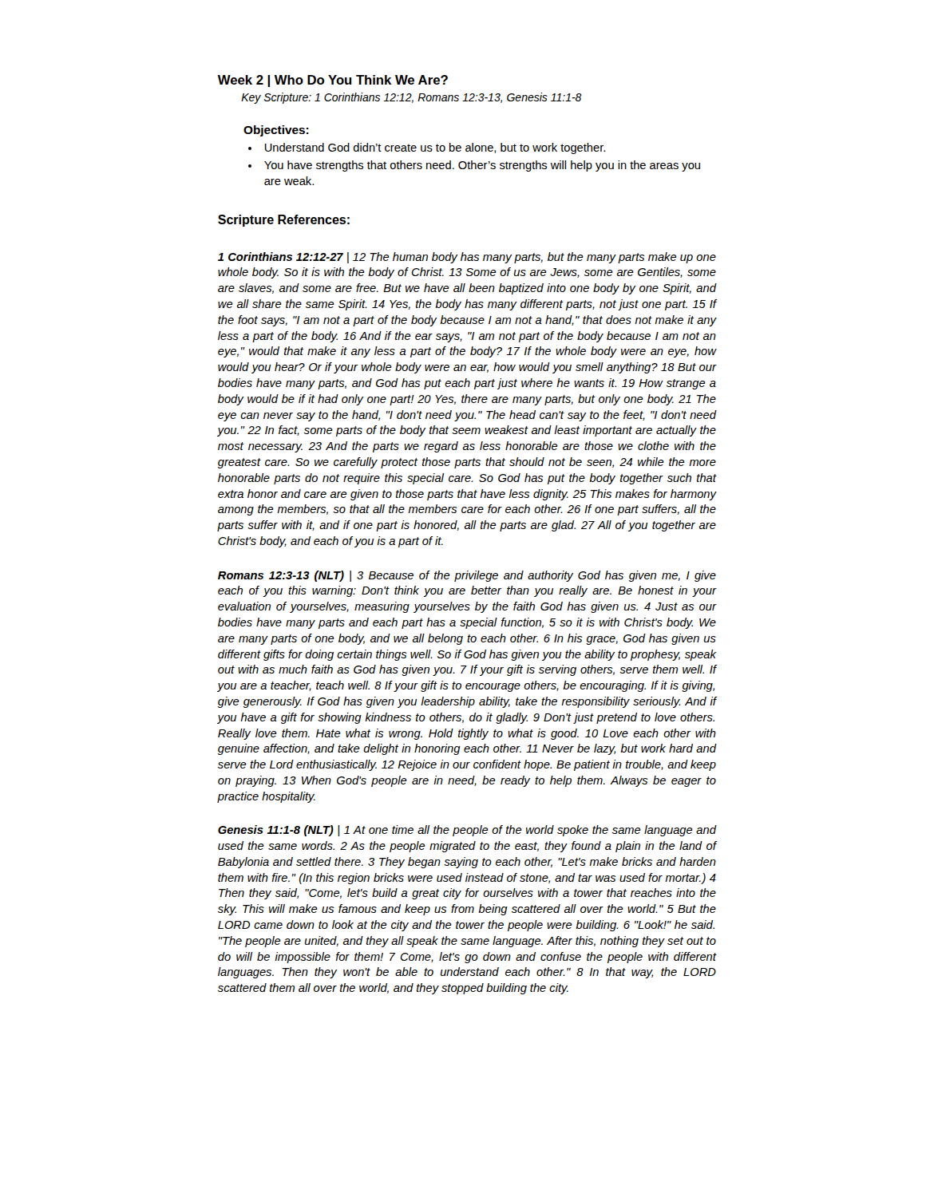Week 2 | Who Do You Think We Are?
Key Scripture: 1 Corinthians 12:12, Romans 12:3-13, Genesis 11:1-8
Objectives:
Understand God didn’t create us to be alone, but to work together.
You have strengths that others need. Other’s strengths will help you in the areas you are weak.
Scripture References:
1 Corinthians 12:12-27 | 12 The human body has many parts, but the many parts make up one whole body. So it is with the body of Christ. 13 Some of us are Jews, some are Gentiles, some are slaves, and some are free. But we have all been baptized into one body by one Spirit, and we all share the same Spirit. 14 Yes, the body has many different parts, not just one part. 15 If the foot says, "I am not a part of the body because I am not a hand," that does not make it any less a part of the body. 16 And if the ear says, "I am not part of the body because I am not an eye," would that make it any less a part of the body? 17 If the whole body were an eye, how would you hear? Or if your whole body were an ear, how would you smell anything? 18 But our bodies have many parts, and God has put each part just where he wants it. 19 How strange a body would be if it had only one part! 20 Yes, there are many parts, but only one body. 21 The eye can never say to the hand, "I don't need you." The head can't say to the feet, "I don't need you." 22 In fact, some parts of the body that seem weakest and least important are actually the most necessary. 23 And the parts we regard as less honorable are those we clothe with the greatest care. So we carefully protect those parts that should not be seen, 24 while the more honorable parts do not require this special care. So God has put the body together such that extra honor and care are given to those parts that have less dignity. 25 This makes for harmony among the members, so that all the members care for each other. 26 If one part suffers, all the parts suffer with it, and if one part is honored, all the parts are glad. 27 All of you together are Christ's body, and each of you is a part of it.
Romans 12:3-13 (NLT) | 3 Because of the privilege and authority God has given me, I give each of you this warning: Don't think you are better than you really are. Be honest in your evaluation of yourselves, measuring yourselves by the faith God has given us. 4 Just as our bodies have many parts and each part has a special function, 5 so it is with Christ's body. We are many parts of one body, and we all belong to each other. 6 In his grace, God has given us different gifts for doing certain things well. So if God has given you the ability to prophesy, speak out with as much faith as God has given you. 7 If your gift is serving others, serve them well. If you are a teacher, teach well. 8 If your gift is to encourage others, be encouraging. If it is giving, give generously. If God has given you leadership ability, take the responsibility seriously. And if you have a gift for showing kindness to others, do it gladly. 9 Don't just pretend to love others. Really love them. Hate what is wrong. Hold tightly to what is good. 10 Love each other with genuine affection, and take delight in honoring each other. 11 Never be lazy, but work hard and serve the Lord enthusiastically. 12 Rejoice in our confident hope. Be patient in trouble, and keep on praying. 13 When God's people are in need, be ready to help them. Always be eager to practice hospitality.
Genesis 11:1-8 (NLT) | 1 At one time all the people of the world spoke the same language and used the same words. 2 As the people migrated to the east, they found a plain in the land of Babylonia and settled there. 3 They began saying to each other, "Let's make bricks and harden them with fire." (In this region bricks were used instead of stone, and tar was used for mortar.) 4 Then they said, "Come, let's build a great city for ourselves with a tower that reaches into the sky. This will make us famous and keep us from being scattered all over the world." 5 But the LORD came down to look at the city and the tower the people were building. 6 "Look!" he said. "The people are united, and they all speak the same language. After this, nothing they set out to do will be impossible for them! 7 Come, let's go down and confuse the people with different languages. Then they won't be able to understand each other." 8 In that way, the LORD scattered them all over the world, and they stopped building the city.